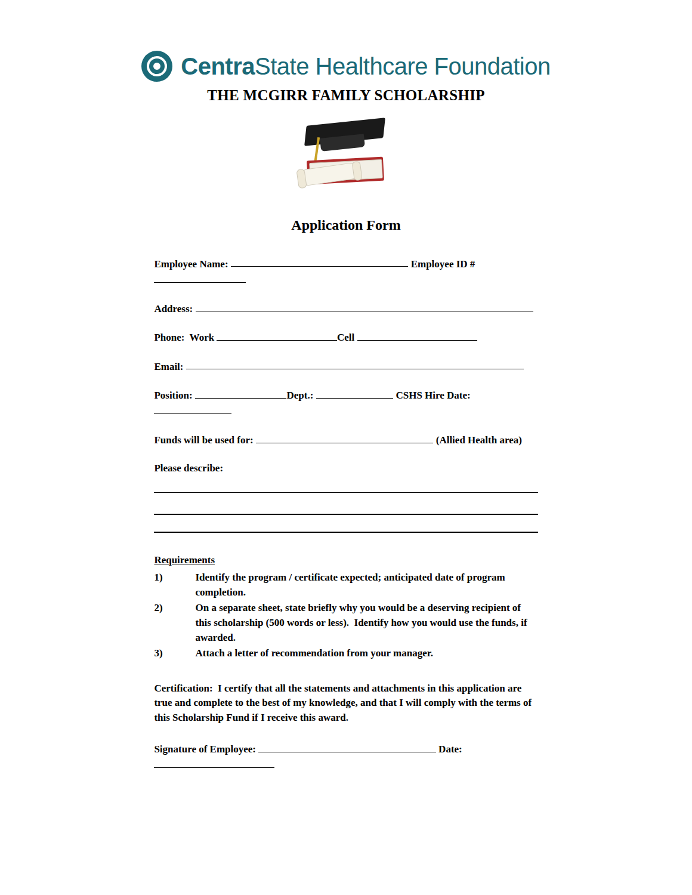Centra State Healthcare Foundation
THE MCGIRR FAMILY SCHOLARSHIP
Application Form
Employee Name: Employee ID #
Address:
Phone: Work Cell
Email:
Position: Dept.: CSHS Hire Date:
Funds will be used for: (Allied Health area)
Please describe:
Requirements
1) Identify the program / certificate expected; anticipated date of program completion.
2) On a separate sheet, state briefly why you would be a deserving recipient of this scholarship (500 words or less). Identify how you would use the funds, if awarded.
3) Attach a letter of recommendation from your manager.
Certification: I certify that all the statements and attachments in this application are true and complete to the best of my knowledge, and that I will comply with the terms of this Scholarship Fund if I receive this award.
Signature of Employee: Date: